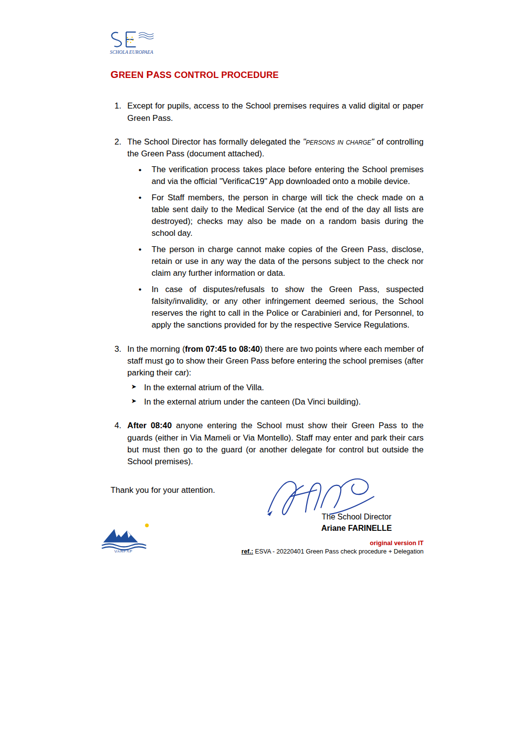SCHOLA EUROPAEA
GREEN PASS CONTROL PROCEDURE
Except for pupils, access to the School premises requires a valid digital or paper Green Pass.
The School Director has formally delegated the "persons in charge" of controlling the Green Pass (document attached).
The verification process takes place before entering the School premises and via the official "VerificaC19" App downloaded onto a mobile device.
For Staff members, the person in charge will tick the check made on a table sent daily to the Medical Service (at the end of the day all lists are destroyed); checks may also be made on a random basis during the school day.
The person in charge cannot make copies of the Green Pass, disclose, retain or use in any way the data of the persons subject to the check nor claim any further information or data.
In case of disputes/refusals to show the Green Pass, suspected falsity/invalidity, or any other infringement deemed serious, the School reserves the right to call in the Police or Carabinieri and, for Personnel, to apply the sanctions provided for by the respective Service Regulations.
In the morning (from 07:45 to 08:40) there are two points where each member of staff must go to show their Green Pass before entering the school premises (after parking their car):
In the external atrium of the Villa.
In the external atrium under the canteen (Da Vinci building).
After 08:40 anyone entering the School must show their Green Pass to the guards (either in Via Mameli or Via Montello). Staff may enter and park their cars but must then go to the guard (or another delegate for control but outside the School premises).
Thank you for your attention.
The School Director
Ariane FARINELLE
VARESE
original version IT
ref.: ESVA - 20220401 Green Pass check procedure + Delegation